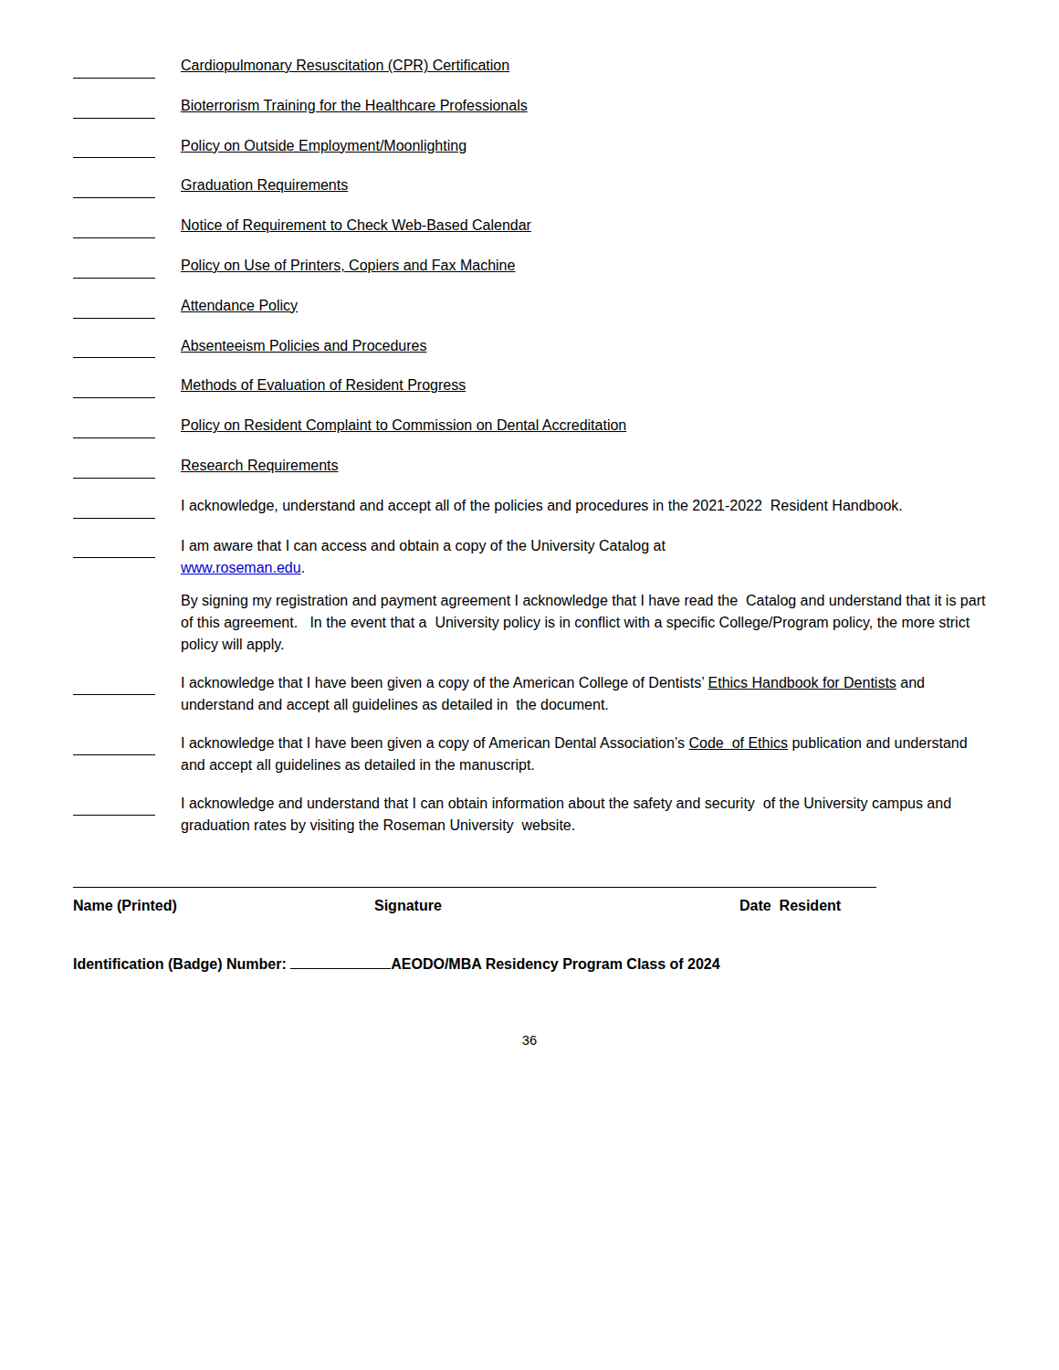Cardiopulmonary Resuscitation (CPR) Certification
Bioterrorism Training for the Healthcare Professionals
Policy on Outside Employment/Moonlighting
Graduation Requirements
Notice of Requirement to Check Web-Based Calendar
Policy on Use of Printers, Copiers and Fax Machine
Attendance Policy
Absenteeism Policies and Procedures
Methods of Evaluation of Resident Progress
Policy on Resident Complaint to Commission on Dental Accreditation
Research Requirements
I acknowledge, understand and accept all of the policies and procedures in the 2021-2022 Resident Handbook.
I am aware that I can access and obtain a copy of the University Catalog at
www.roseman.edu.
By signing my registration and payment agreement I acknowledge that I have read the Catalog and understand that it is part of this agreement. In the event that a University policy is in conflict with a specific College/Program policy, the more strict policy will apply.
I acknowledge that I have been given a copy of the American College of Dentists’ Ethics Handbook for Dentists and understand and accept all guidelines as detailed in the document.
I acknowledge that I have been given a copy of American Dental Association’s Code of Ethics publication and understand and accept all guidelines as detailed in the manuscript.
I acknowledge and understand that I can obtain information about the safety and security of the University campus and graduation rates by visiting the Roseman University website.
Name (Printed) Signature Date Resident
Identification (Badge) Number: AEODO/MBA Residency Program Class of 2024
36